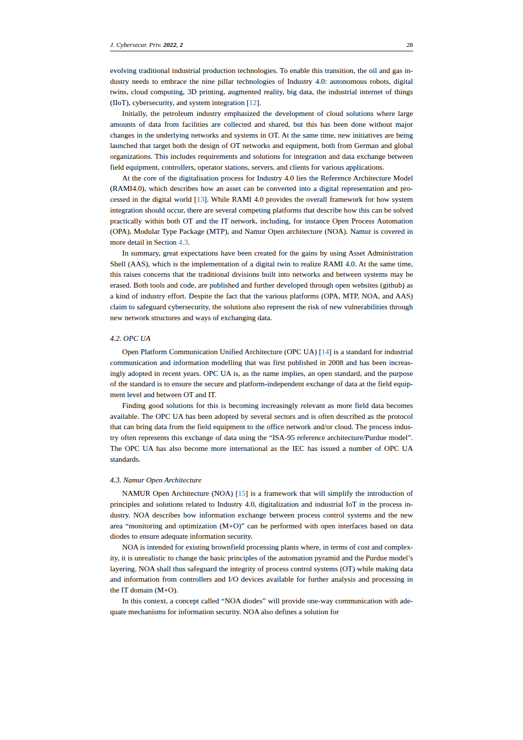J. Cybersecur. Priv. 2022, 2 28
evolving traditional industrial production technologies. To enable this transition, the oil and gas industry needs to embrace the nine pillar technologies of Industry 4.0: autonomous robots, digital twins, cloud computing, 3D printing, augmented reality, big data, the industrial internet of things (IIoT), cybersecurity, and system integration [12].
Initially, the petroleum industry emphasized the development of cloud solutions where large amounts of data from facilities are collected and shared, but this has been done without major changes in the underlying networks and systems in OT. At the same time, new initiatives are being launched that target both the design of OT networks and equipment, both from German and global organizations. This includes requirements and solutions for integration and data exchange between field equipment, controllers, operator stations, servers, and clients for various applications.
At the core of the digitalisation process for Industry 4.0 lies the Reference Architecture Model (RAMI4.0), which describes how an asset can be converted into a digital representation and processed in the digital world [13]. While RAMI 4.0 provides the overall framework for how system integration should occur, there are several competing platforms that describe how this can be solved practically within both OT and the IT network, including, for instance Open Process Automation (OPA), Modular Type Package (MTP), and Namur Open architecture (NOA). Namur is covered in more detail in Section 4.3.
In summary, great expectations have been created for the gains by using Asset Administration Shell (AAS), which is the implementation of a digital twin to realize RAMI 4.0. At the same time, this raises concerns that the traditional divisions built into networks and between systems may be erased. Both tools and code, are published and further developed through open websites (github) as a kind of industry effort. Despite the fact that the various platforms (OPA, MTP, NOA, and AAS) claim to safeguard cybersecurity, the solutions also represent the risk of new vulnerabilities through new network structures and ways of exchanging data.
4.2. OPC UA
Open Platform Communication Unified Architecture (OPC UA) [14] is a standard for industrial communication and information modelling that was first published in 2008 and has been increasingly adopted in recent years. OPC UA is, as the name implies, an open standard, and the purpose of the standard is to ensure the secure and platform-independent exchange of data at the field equipment level and between OT and IT.
Finding good solutions for this is becoming increasingly relevant as more field data becomes available. The OPC UA has been adopted by several sectors and is often described as the protocol that can bring data from the field equipment to the office network and/or cloud. The process industry often represents this exchange of data using the “ISA-95 reference architecture/Purdue model”. The OPC UA has also become more international as the IEC has issued a number of OPC UA standards.
4.3. Namur Open Architecture
NAMUR Open Architecture (NOA) [15] is a framework that will simplify the introduction of principles and solutions related to Industry 4.0, digitalization and industrial IoT in the process industry. NOA describes how information exchange between process control systems and the new area “monitoring and optimization (M+O)” can be performed with open interfaces based on data diodes to ensure adequate information security.
NOA is intended for existing brownfield processing plants where, in terms of cost and complexity, it is unrealistic to change the basic principles of the automation pyramid and the Purdue model’s layering. NOA shall thus safeguard the integrity of process control systems (OT) while making data and information from controllers and I/O devices available for further analysis and processing in the IT domain (M+O).
In this context, a concept called “NOA diodes” will provide one-way communication with adequate mechanisms for information security. NOA also defines a solution for